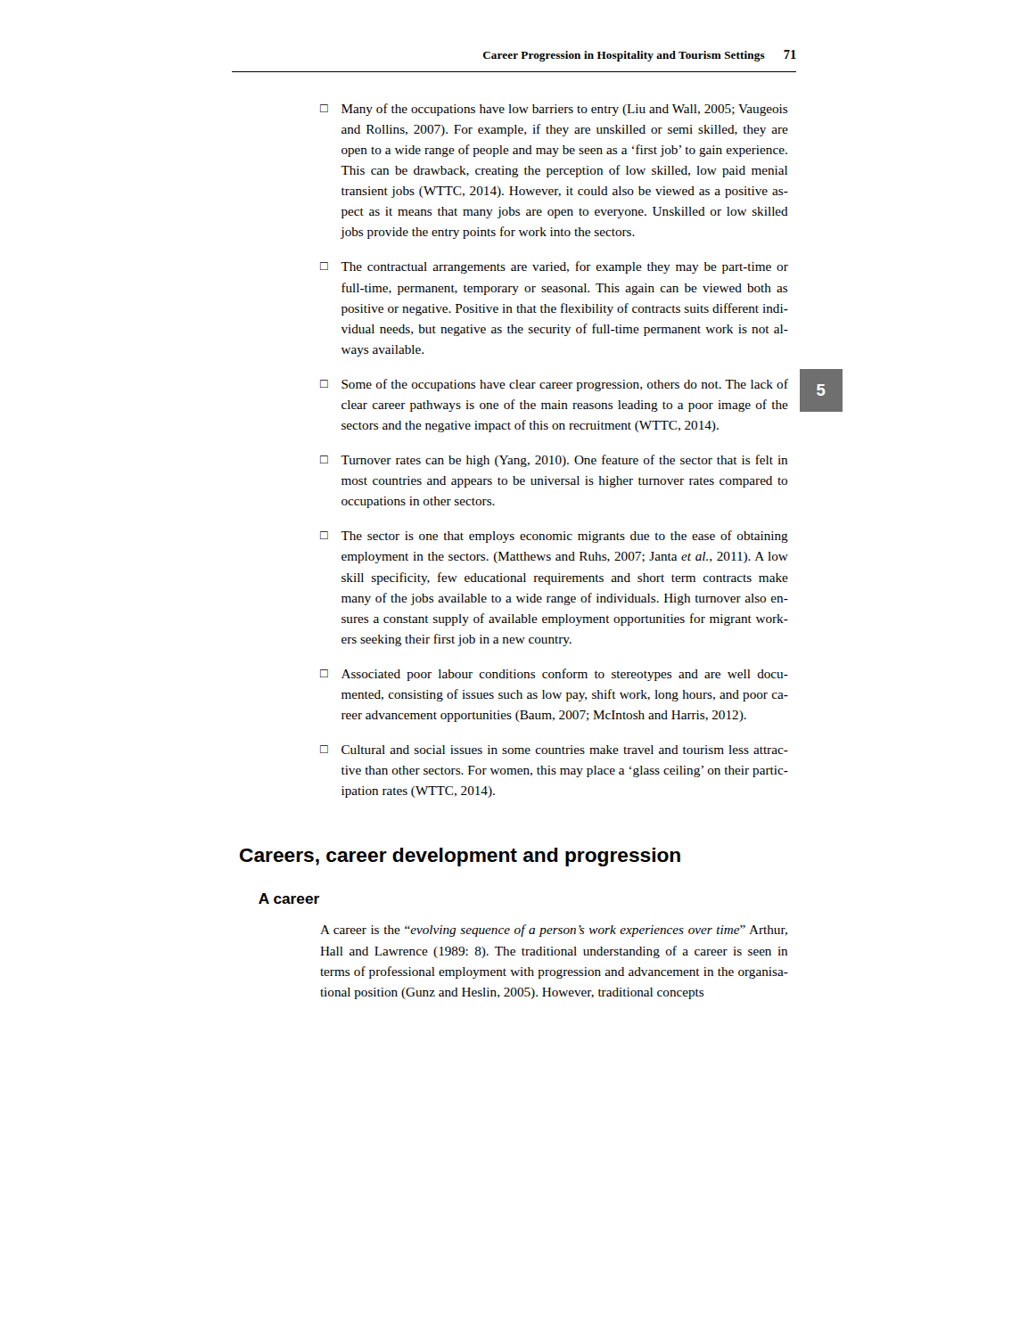Career Progression in Hospitality and Tourism Settings 71
5
Many of the occupations have low barriers to entry (Liu and Wall, 2005; Vaugeois and Rollins, 2007). For example, if they are unskilled or semi skilled, they are open to a wide range of people and may be seen as a ‘first job’ to gain experience. This can be drawback, creating the perception of low skilled, low paid menial transient jobs (WTTC, 2014). However, it could also be viewed as a positive aspect as it means that many jobs are open to everyone. Unskilled or low skilled jobs provide the entry points for work into the sectors.
The contractual arrangements are varied, for example they may be part-time or full-time, permanent, temporary or seasonal. This again can be viewed both as positive or negative. Positive in that the flexibility of contracts suits different individual needs, but negative as the security of full-time permanent work is not always available.
Some of the occupations have clear career progression, others do not. The lack of clear career pathways is one of the main reasons leading to a poor image of the sectors and the negative impact of this on recruitment (WTTC, 2014).
Turnover rates can be high (Yang, 2010). One feature of the sector that is felt in most countries and appears to be universal is higher turnover rates compared to occupations in other sectors.
The sector is one that employs economic migrants due to the ease of obtaining employment in the sectors. (Matthews and Ruhs, 2007; Janta et al., 2011). A low skill specificity, few educational requirements and short term contracts make many of the jobs available to a wide range of individuals. High turnover also ensures a constant supply of available employment opportunities for migrant workers seeking their first job in a new country.
Associated poor labour conditions conform to stereotypes and are well documented, consisting of issues such as low pay, shift work, long hours, and poor career advancement opportunities (Baum, 2007; McIntosh and Harris, 2012).
Cultural and social issues in some countries make travel and tourism less attractive than other sectors. For women, this may place a ‘glass ceiling’ on their participation rates (WTTC, 2014).
Careers, career development and progression
A career
A career is the “evolving sequence of a person’s work experiences over time” Arthur, Hall and Lawrence (1989: 8). The traditional understanding of a career is seen in terms of professional employment with progression and advancement in the organisational position (Gunz and Heslin, 2005). However, traditional concepts